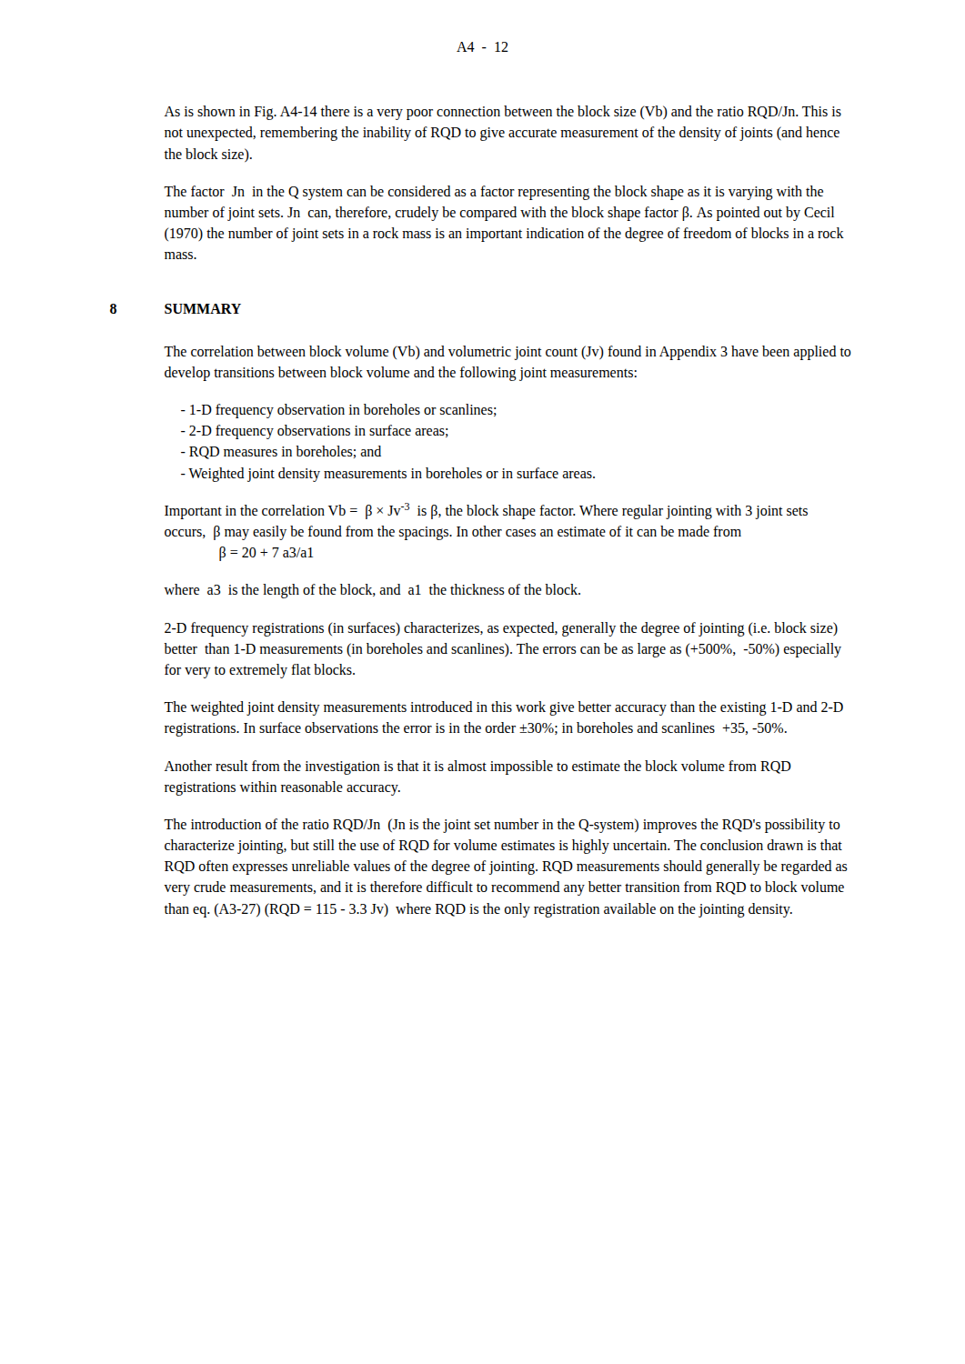A4 - 12
As is shown in Fig. A4-14 there is a very poor connection between the block size (Vb) and the ratio RQD/Jn. This is not unexpected, remembering the inability of RQD to give accurate measurement of the density of joints (and hence the block size).
The factor Jn in the Q system can be considered as a factor representing the block shape as it is varying with the number of joint sets. Jn can, therefore, crudely be compared with the block shape factor β. As pointed out by Cecil (1970) the number of joint sets in a rock mass is an important indication of the degree of freedom of blocks in a rock mass.
8 SUMMARY
The correlation between block volume (Vb) and volumetric joint count (Jv) found in Appendix 3 have been applied to develop transitions between block volume and the following joint measurements:
- 1-D frequency observation in boreholes or scanlines;
- 2-D frequency observations in surface areas;
- RQD measures in boreholes; and
- Weighted joint density measurements in boreholes or in surface areas.
Important in the correlation Vb = β × Jv-3 is β, the block shape factor. Where regular jointing with 3 joint sets occurs, β may easily be found from the spacings. In other cases an estimate of it can be made from
β = 20 + 7 a3/a1
where a3 is the length of the block, and a1 the thickness of the block.
2-D frequency registrations (in surfaces) characterizes, as expected, generally the degree of jointing (i.e. block size) better than 1-D measurements (in boreholes and scanlines). The errors can be as large as (+500%, -50%) especially for very to extremely flat blocks.
The weighted joint density measurements introduced in this work give better accuracy than the existing 1-D and 2-D registrations. In surface observations the error is in the order ±30%; in boreholes and scanlines +35, -50%.
Another result from the investigation is that it is almost impossible to estimate the block volume from RQD registrations within reasonable accuracy.
The introduction of the ratio RQD/Jn (Jn is the joint set number in the Q-system) improves the RQD's possibility to characterize jointing, but still the use of RQD for volume estimates is highly uncertain. The conclusion drawn is that RQD often expresses unreliable values of the degree of jointing. RQD measurements should generally be regarded as very crude measurements, and it is therefore difficult to recommend any better transition from RQD to block volume than eq. (A3-27) (RQD = 115 - 3.3 Jv) where RQD is the only registration available on the jointing density.